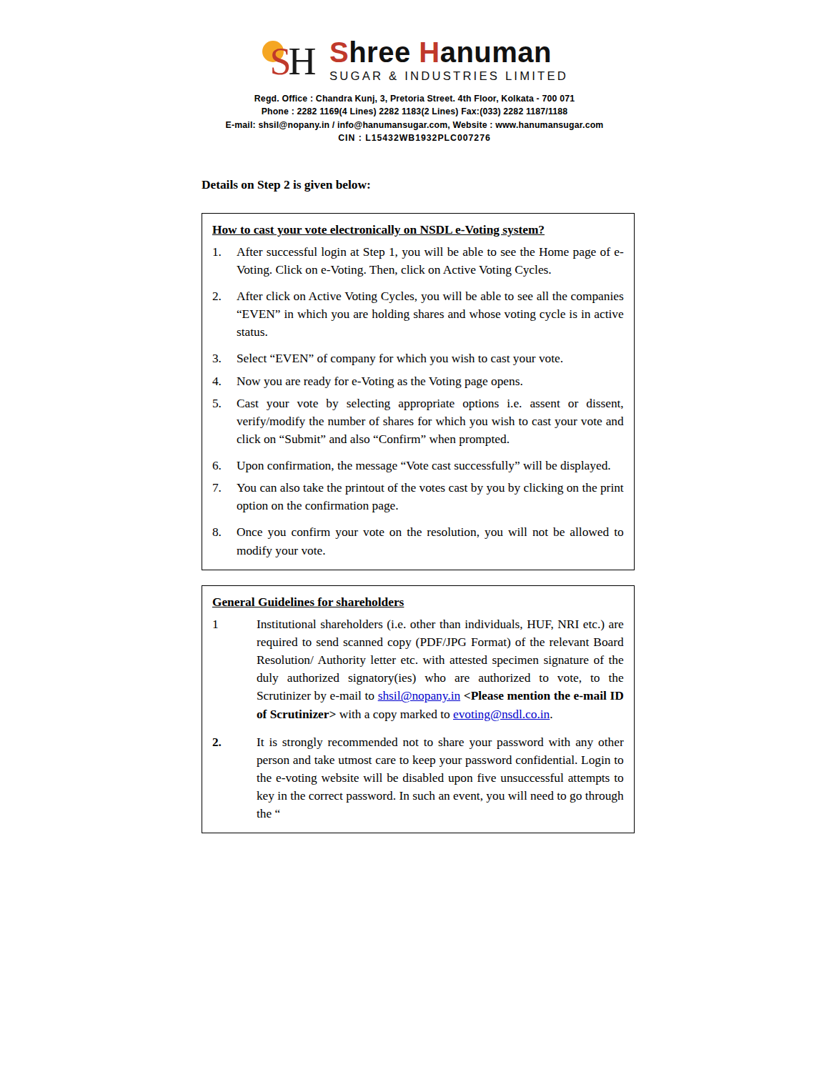SH
Shree Hanuman
SUGAR & INDUSTRIES LIMITED
Regd. Office : Chandra Kunj, 3, Pretoria Street. 4th Floor, Kolkata - 700 071
Phone : 2282 1169(4 Lines) 2282 1183(2 Lines) Fax:(033) 2282 1187/1188
E-mail: shsil@nopany.in / info@hanumansugar.com, Website : www.hanumansugar.com
CIN : L15432WB1932PLC007276
Details on Step 2 is given below:
How to cast your vote electronically on NSDL e-Voting system?
After successful login at Step 1, you will be able to see the Home page of e-Voting. Click on e-Voting. Then, click on Active Voting Cycles.
After click on Active Voting Cycles, you will be able to see all the companies “EVEN” in which you are holding shares and whose voting cycle is in active status.
Select “EVEN” of company for which you wish to cast your vote.
Now you are ready for e-Voting as the Voting page opens.
Cast your vote by selecting appropriate options i.e. assent or dissent, verify/modify the number of shares for which you wish to cast your vote and click on “Submit” and also “Confirm” when prompted.
Upon confirmation, the message “Vote cast successfully” will be displayed.
You can also take the printout of the votes cast by you by clicking on the print option on the confirmation page.
Once you confirm your vote on the resolution, you will not be allowed to modify your vote.
General Guidelines for shareholders
1 Institutional shareholders (i.e. other than individuals, HUF, NRI etc.) are required to send scanned copy (PDF/JPG Format) of the relevant Board Resolution/ Authority letter etc. with attested specimen signature of the duly authorized signatory(ies) who are authorized to vote, to the Scrutinizer by e-mail to shsil@nopany.in <Please mention the e-mail ID of Scrutinizer> with a copy marked to evoting@nsdl.co.in.
2. It is strongly recommended not to share your password with any other person and take utmost care to keep your password confidential. Login to the e-voting website will be disabled upon five unsuccessful attempts to key in the correct password. In such an event, you will need to go through the “